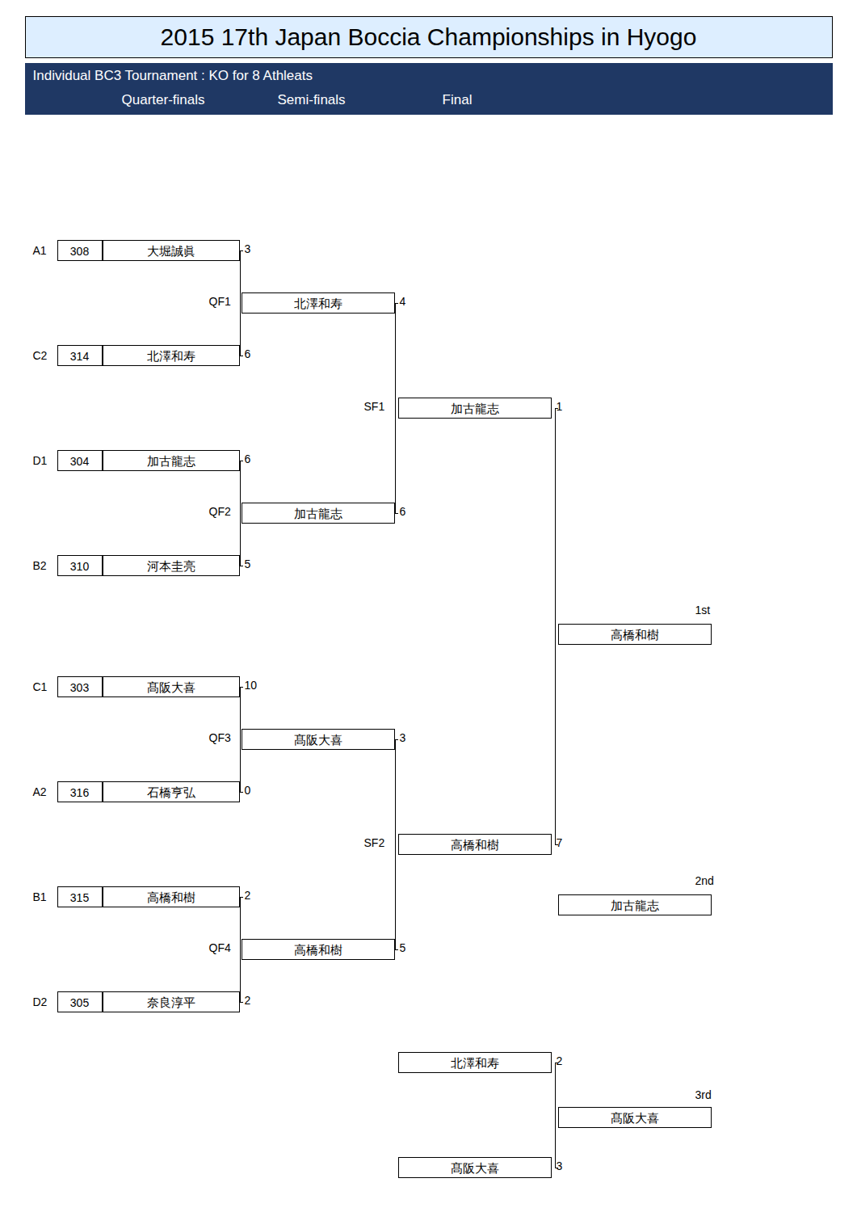2015 17th Japan Boccia Championships in Hyogo
Individual BC3 Tournament : KO for 8 Athleats
Quarter-finals Semi-finals Final
A1
308
大堀誠眞
3
C2
314
北澤和寿
6
QF1
北澤和寿
4
D1
304
加古龍志
6
B2
310
河本圭亮
5
QF2
加古龍志
6
SF1
加古龍志
1
C1
303
髙阪大喜
10
A2
316
石橋亨弘
0
QF3
髙阪大喜
3
B1
315
高橋和樹
2
D2
305
奈良淳平
2
QF4
高橋和樹
5
SF2
高橋和樹
7
1st
高橋和樹
2nd
加古龍志
北澤和寿
2
髙阪大喜
3
3rd
髙阪大喜